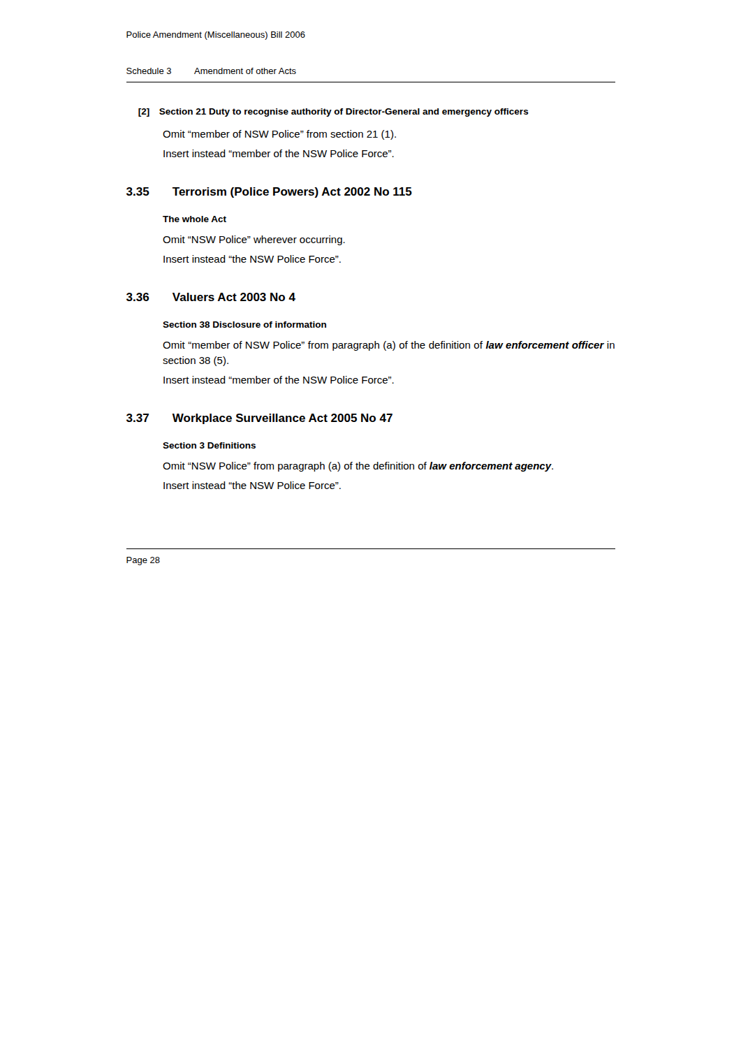Police Amendment (Miscellaneous) Bill 2006
Schedule 3 Amendment of other Acts
[2] Section 21 Duty to recognise authority of Director-General and emergency officers
Omit “member of NSW Police” from section 21 (1).
Insert instead “member of the NSW Police Force”.
3.35 Terrorism (Police Powers) Act 2002 No 115
The whole Act
Omit “NSW Police” wherever occurring.
Insert instead “the NSW Police Force”.
3.36 Valuers Act 2003 No 4
Section 38 Disclosure of information
Omit “member of NSW Police” from paragraph (a) of the definition of law enforcement officer in section 38 (5).
Insert instead “member of the NSW Police Force”.
3.37 Workplace Surveillance Act 2005 No 47
Section 3 Definitions
Omit “NSW Police” from paragraph (a) of the definition of law enforcement agency.
Insert instead “the NSW Police Force”.
Page 28